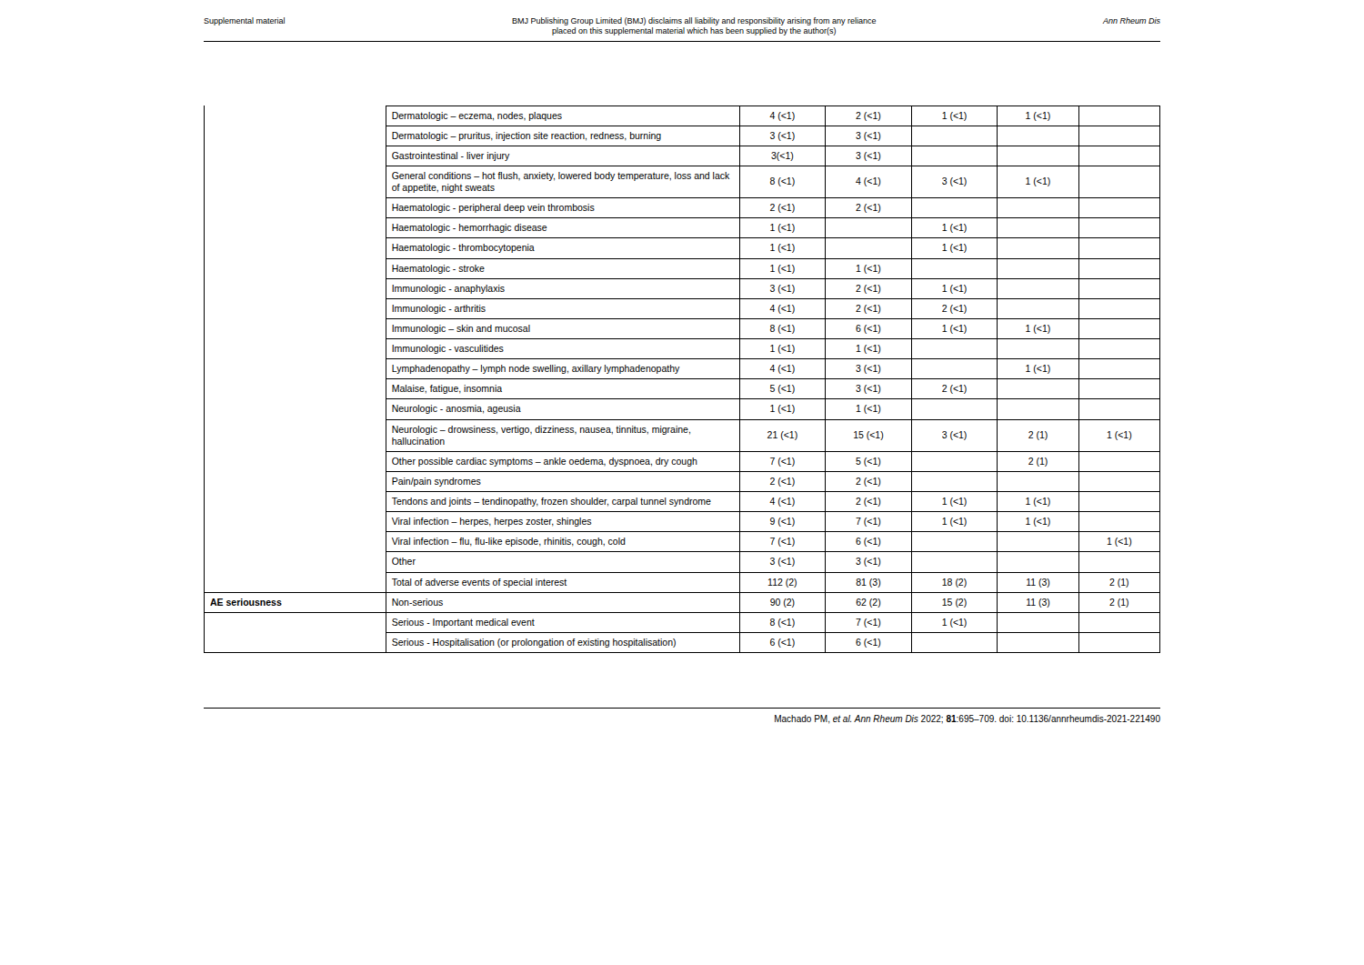Supplemental material
BMJ Publishing Group Limited (BMJ) disclaims all liability and responsibility arising from any reliance
placed on this supplemental material which has been supplied by the author(s)
Ann Rheum Dis
| | Dermatologic – eczema, nodes, plaques | 4 (<1) | 2 (<1) | 1 (<1) | 1 (<1) | |
| | Dermatologic – pruritus, injection site reaction, redness, burning | 3 (<1) | 3 (<1) | | | |
| | Gastrointestinal - liver injury | 3(<1) | 3 (<1) | | | |
| | General conditions – hot flush, anxiety, lowered body temperature, loss and lack of appetite, night sweats | 8 (<1) | 4 (<1) | 3 (<1) | 1 (<1) | |
| | Haematologic - peripheral deep vein thrombosis | 2 (<1) | 2 (<1) | | | |
| | Haematologic - hemorrhagic disease | 1 (<1) | | 1 (<1) | | |
| | Haematologic - thrombocytopenia | 1 (<1) | | 1 (<1) | | |
| | Haematologic - stroke | 1 (<1) | 1 (<1) | | | |
| | Immunologic - anaphylaxis | 3 (<1) | 2 (<1) | 1 (<1) | | |
| | Immunologic - arthritis | 4 (<1) | 2 (<1) | 2 (<1) | | |
| | Immunologic – skin and mucosal | 8 (<1) | 6 (<1) | 1 (<1) | 1 (<1) | |
| | Immunologic - vasculitides | 1 (<1) | 1 (<1) | | | |
| | Lymphadenopathy – lymph node swelling, axillary lymphadenopathy | 4 (<1) | 3 (<1) | | 1 (<1) | |
| | Malaise, fatigue, insomnia | 5 (<1) | 3 (<1) | 2 (<1) | | |
| | Neurologic - anosmia, ageusia | 1 (<1) | 1 (<1) | | | |
| | Neurologic – drowsiness, vertigo, dizziness, nausea, tinnitus, migraine, hallucination | 21 (<1) | 15 (<1) | 3 (<1) | 2 (1) | 1 (<1) |
| | Other possible cardiac symptoms – ankle oedema, dyspnoea, dry cough | 7 (<1) | 5 (<1) | | 2 (1) | |
| | Pain/pain syndromes | 2 (<1) | 2 (<1) | | | |
| | Tendons and joints – tendinopathy, frozen shoulder, carpal tunnel syndrome | 4 (<1) | 2 (<1) | 1 (<1) | 1 (<1) | |
| | Viral infection – herpes, herpes zoster, shingles | 9 (<1) | 7 (<1) | 1 (<1) | 1 (<1) | |
| | Viral infection – flu, flu-like episode, rhinitis, cough, cold | 7 (<1) | 6 (<1) | | | 1 (<1) |
| | Other | 3 (<1) | 3 (<1) | | | |
| | Total of adverse events of special interest | 112 (2) | 81 (3) | 18 (2) | 11 (3) | 2 (1) |
| AE seriousness | Non-serious | 90 (2) | 62 (2) | 15 (2) | 11 (3) | 2 (1) |
| | Serious - Important medical event | 8 (<1) | 7 (<1) | 1 (<1) | | |
| | Serious - Hospitalisation (or prolongation of existing hospitalisation) | 6 (<1) | 6 (<1) | | | |
Machado PM, et al. Ann Rheum Dis 2022; 81:695–709. doi: 10.1136/annrheumdis-2021-221490